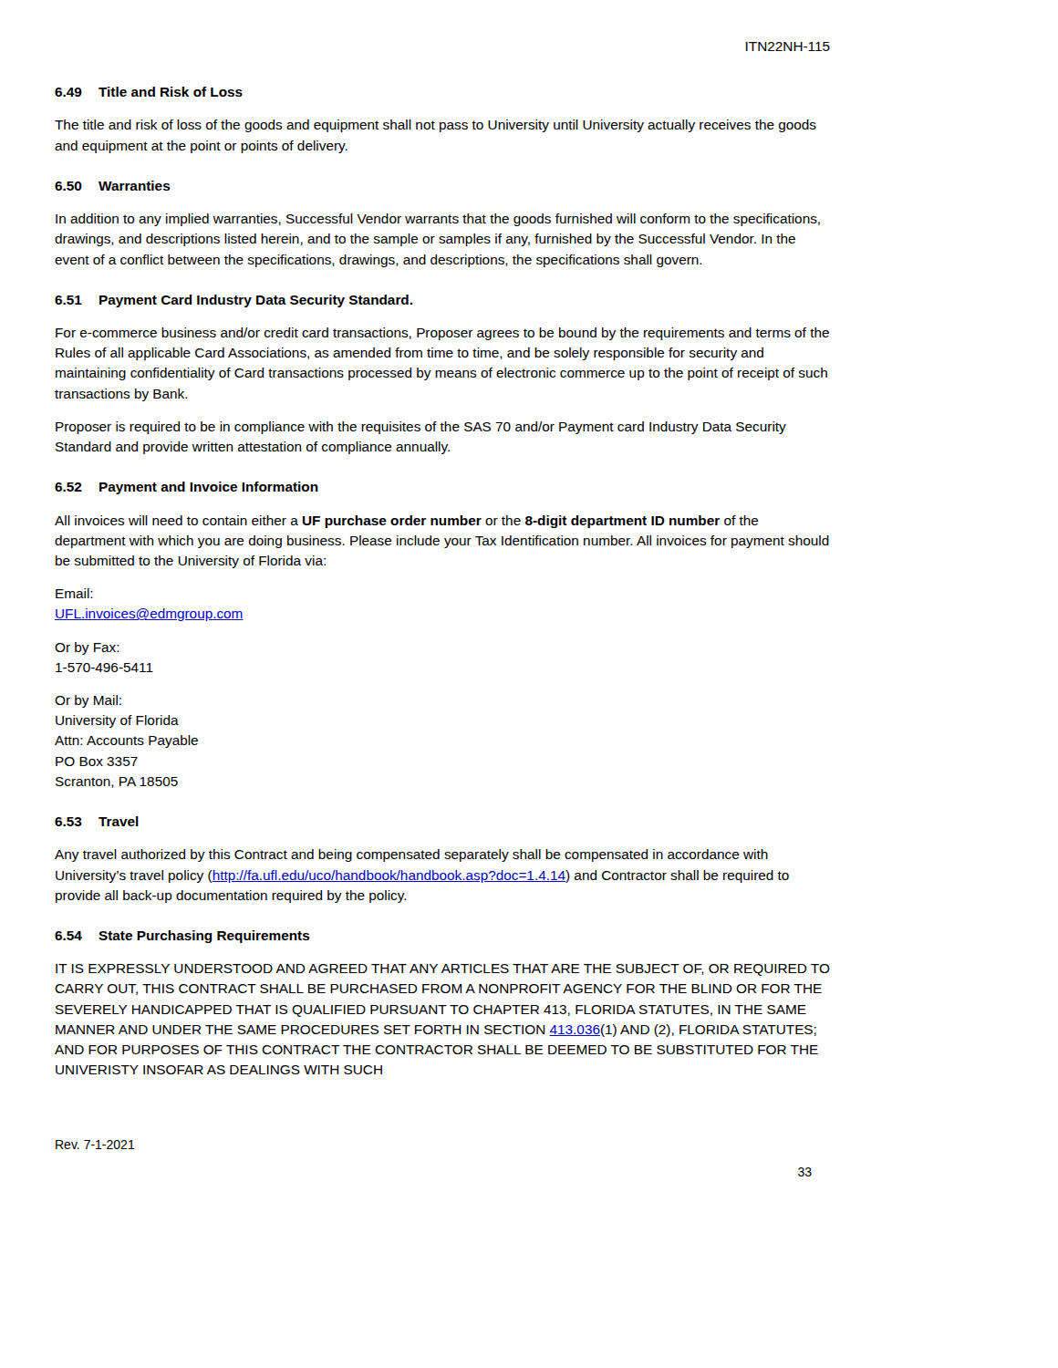ITN22NH-115
6.49 Title and Risk of Loss
The title and risk of loss of the goods and equipment shall not pass to University until University actually receives the goods and equipment at the point or points of delivery.
6.50 Warranties
In addition to any implied warranties, Successful Vendor warrants that the goods furnished will conform to the specifications, drawings, and descriptions listed herein, and to the sample or samples if any, furnished by the Successful Vendor. In the event of a conflict between the specifications, drawings, and descriptions, the specifications shall govern.
6.51 Payment Card Industry Data Security Standard.
For e-commerce business and/or credit card transactions, Proposer agrees to be bound by the requirements and terms of the Rules of all applicable Card Associations, as amended from time to time, and be solely responsible for security and maintaining confidentiality of Card transactions processed by means of electronic commerce up to the point of receipt of such transactions by Bank.
Proposer is required to be in compliance with the requisites of the SAS 70 and/or Payment card Industry Data Security Standard and provide written attestation of compliance annually.
6.52 Payment and Invoice Information
All invoices will need to contain either a UF purchase order number or the 8-digit department ID number of the department with which you are doing business. Please include your Tax Identification number. All invoices for payment should be submitted to the University of Florida via:
Email:
UFL.invoices@edmgroup.com
Or by Fax:
1-570-496-5411
Or by Mail:
University of Florida
Attn: Accounts Payable
PO Box 3357
Scranton, PA 18505
6.53 Travel
Any travel authorized by this Contract and being compensated separately shall be compensated in accordance with University’s travel policy (http://fa.ufl.edu/uco/handbook/handbook.asp?doc=1.4.14) and Contractor shall be required to provide all back-up documentation required by the policy.
6.54 State Purchasing Requirements
IT IS EXPRESSLY UNDERSTOOD AND AGREED THAT ANY ARTICLES THAT ARE THE SUBJECT OF, OR REQUIRED TO CARRY OUT, THIS CONTRACT SHALL BE PURCHASED FROM A NONPROFIT AGENCY FOR THE BLIND OR FOR THE SEVERELY HANDICAPPED THAT IS QUALIFIED PURSUANT TO CHAPTER 413, FLORIDA STATUTES, IN THE SAME MANNER AND UNDER THE SAME PROCEDURES SET FORTH IN SECTION 413.036(1) AND (2), FLORIDA STATUTES; AND FOR PURPOSES OF THIS CONTRACT THE CONTRACTOR SHALL BE DEEMED TO BE SUBSTITUTED FOR THE UNIVERISTY INSOFAR AS DEALINGS WITH SUCH
Rev. 7-1-2021
33